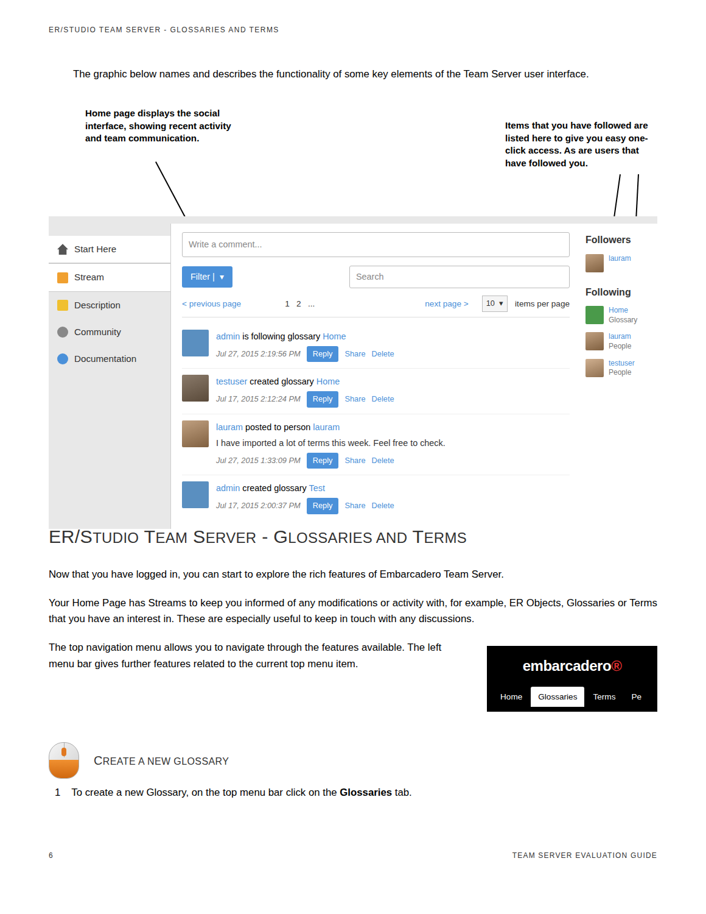ER/Studio Team Server - Glossaries and Terms
The graphic below names and describes the functionality of some key elements of the Team Server user interface.
Home page displays the social interface, showing recent activity and team communication.
Items that you have followed are listed here to give you easy one-click access. As are users that have followed you.
Start Here
Stream
Description
Community
Documentation
Write a comment...
Filter | ▾
Search
< previous page 1 2 ... next page > 10 ▾ items per page
admin is following glossary Home
Jul 27, 2015 2:19:56 PM Reply Share Delete
testuser created glossary Home
Jul 17, 2015 2:12:24 PM Reply Share Delete
lauram posted to person lauram
I have imported a lot of terms this week. Feel free to check.
Jul 27, 2015 1:33:09 PM Reply Share Delete
admin created glossary Test
Jul 17, 2015 2:00:37 PM Reply Share Delete
Followers
lauram
Following
Home Glossary
lauram People
testuser People
ER/STUDIO TEAM SERVER - GLOSSARIES AND TERMS
Now that you have logged in, you can start to explore the rich features of Embarcadero Team Server.
Your Home Page has Streams to keep you informed of any modifications or activity with, for example, ER Objects, Glossaries or Terms that you have an interest in. These are especially useful to keep in touch with any discussions.
embarcadero®
Home
Glossaries
Terms
Pe
The top navigation menu allows you to navigate through the features available. The left menu bar gives further features related to the current top menu item.
CREATE A NEW GLOSSARY
1 To create a new Glossary, on the top menu bar click on the Glossaries tab.
6 Team Server Evaluation Guide